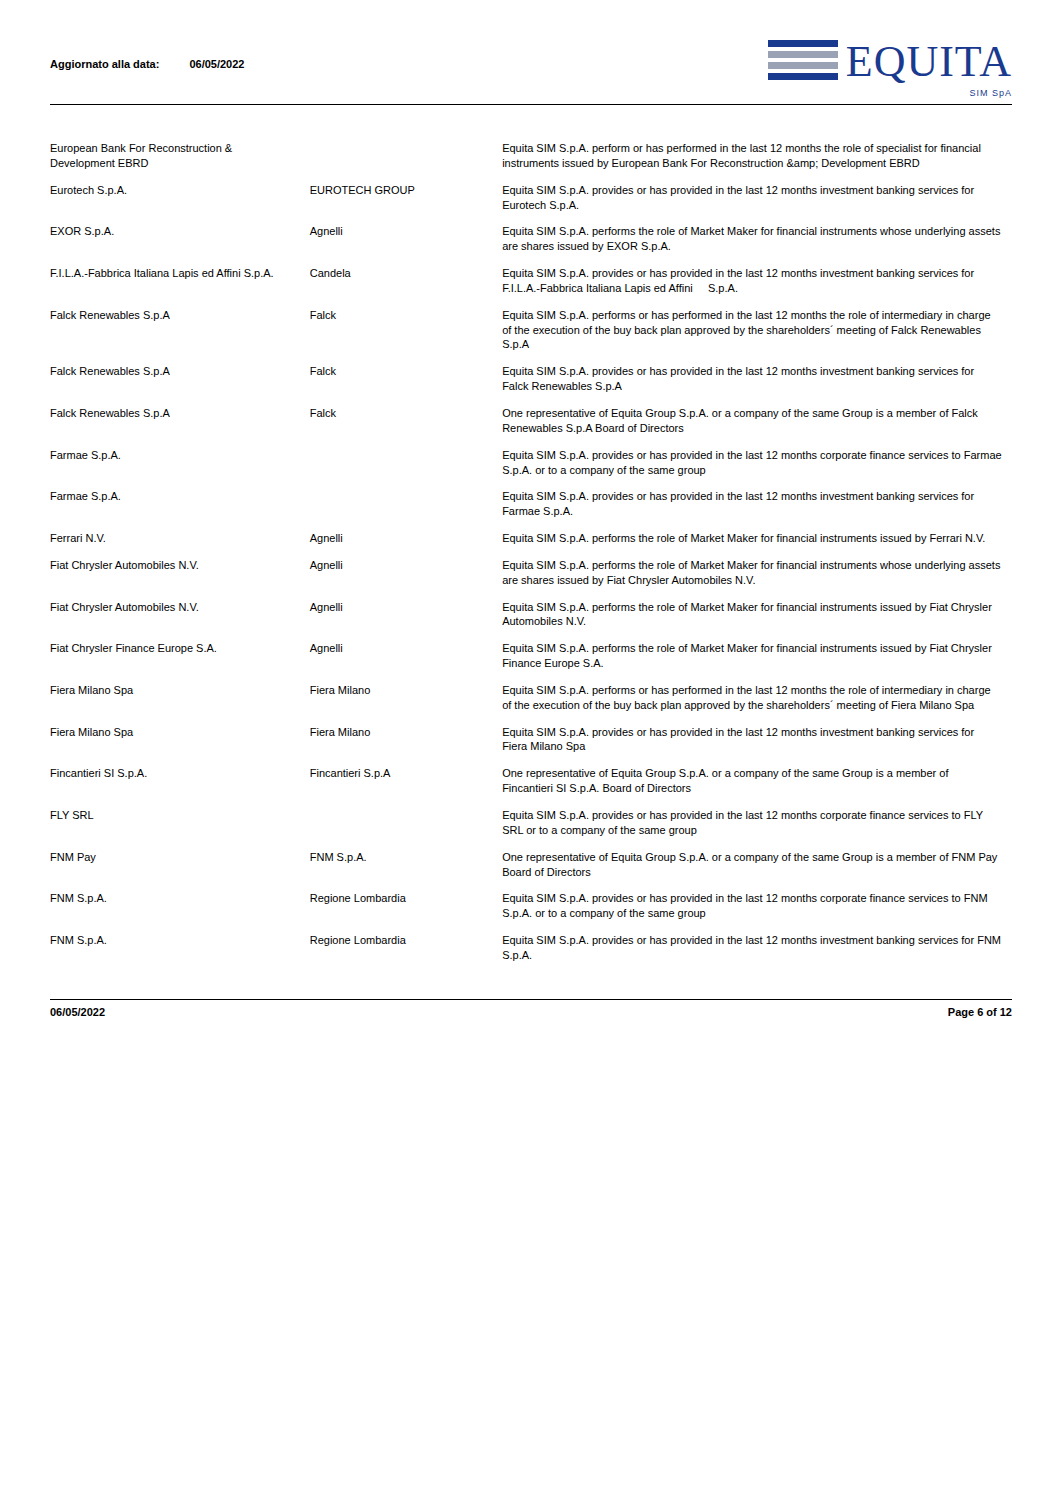Aggiornato alla data:06/05/2022
EQUITA
SIM SpA
| European Bank For Reconstruction & Development EBRD | | Equita SIM S.p.A. perform or has performed in the last 12 months the role of specialist for financial instruments issued by European Bank For Reconstruction &amp; Development EBRD |
| Eurotech S.p.A. | EUROTECH GROUP | Equita SIM S.p.A. provides or has provided in the last 12 months investment banking services for Eurotech S.p.A. |
| EXOR S.p.A. | Agnelli | Equita SIM S.p.A. performs the role of Market Maker for financial instruments whose underlying assets are shares issued by EXOR S.p.A. |
| F.I.L.A.-Fabbrica Italiana Lapis ed Affini S.p.A. | Candela | Equita SIM S.p.A. provides or has provided in the last 12 months investment banking services for F.I.L.A.-Fabbrica Italiana Lapis ed Affini S.p.A. |
| Falck Renewables S.p.A | Falck | Equita SIM S.p.A. performs or has performed in the last 12 months the role of intermediary in charge of the execution of the buy back plan approved by the shareholders´ meeting of Falck Renewables S.p.A |
| Falck Renewables S.p.A | Falck | Equita SIM S.p.A. provides or has provided in the last 12 months investment banking services for Falck Renewables S.p.A |
| Falck Renewables S.p.A | Falck | One representative of Equita Group S.p.A. or a company of the same Group is a member of Falck Renewables S.p.A Board of Directors |
| Farmae S.p.A. | | Equita SIM S.p.A. provides or has provided in the last 12 months corporate finance services to Farmae S.p.A. or to a company of the same group |
| Farmae S.p.A. | | Equita SIM S.p.A. provides or has provided in the last 12 months investment banking services for Farmae S.p.A. |
| Ferrari N.V. | Agnelli | Equita SIM S.p.A. performs the role of Market Maker for financial instruments issued by Ferrari N.V. |
| Fiat Chrysler Automobiles N.V. | Agnelli | Equita SIM S.p.A. performs the role of Market Maker for financial instruments whose underlying assets are shares issued by Fiat Chrysler Automobiles N.V. |
| Fiat Chrysler Automobiles N.V. | Agnelli | Equita SIM S.p.A. performs the role of Market Maker for financial instruments issued by Fiat Chrysler Automobiles N.V. |
| Fiat Chrysler Finance Europe S.A. | Agnelli | Equita SIM S.p.A. performs the role of Market Maker for financial instruments issued by Fiat Chrysler Finance Europe S.A. |
| Fiera Milano Spa | Fiera Milano | Equita SIM S.p.A. performs or has performed in the last 12 months the role of intermediary in charge of the execution of the buy back plan approved by the shareholders´ meeting of Fiera Milano Spa |
| Fiera Milano Spa | Fiera Milano | Equita SIM S.p.A. provides or has provided in the last 12 months investment banking services for Fiera Milano Spa |
| Fincantieri SI S.p.A. | Fincantieri S.p.A | One representative of Equita Group S.p.A. or a company of the same Group is a member of Fincantieri SI S.p.A. Board of Directors |
| FLY SRL | | Equita SIM S.p.A. provides or has provided in the last 12 months corporate finance services to FLY SRL or to a company of the same group |
| FNM Pay | FNM S.p.A. | One representative of Equita Group S.p.A. or a company of the same Group is a member of FNM Pay Board of Directors |
| FNM S.p.A. | Regione Lombardia | Equita SIM S.p.A. provides or has provided in the last 12 months corporate finance services to FNM S.p.A. or to a company of the same group |
| FNM S.p.A. | Regione Lombardia | Equita SIM S.p.A. provides or has provided in the last 12 months investment banking services for FNM S.p.A. |
06/05/2022
Page 6 of 12